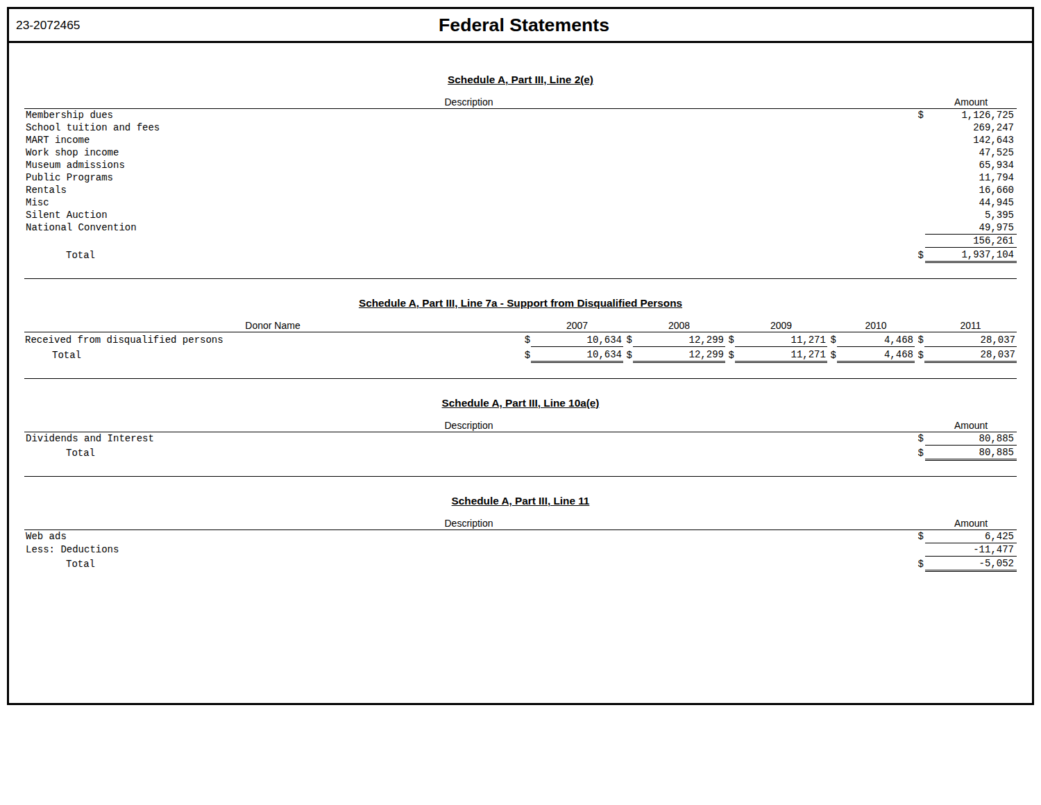23-2072465
Federal Statements
Schedule A, Part III, Line 2(e)
| Description | | Amount |
| --- | --- | --- |
| Membership dues | $ | 1,126,725 |
| School tuition and fees | | 269,247 |
| MART income | | 142,643 |
| Work shop income | | 47,525 |
| Museum admissions | | 65,934 |
| Public Programs | | 11,794 |
| Rentals | | 16,660 |
| Misc | | 44,945 |
| Silent Auction | | 5,395 |
| National Convention | | 49,975 |
| | | 156,261 |
| Total | $ | 1,937,104 |
Schedule A, Part III, Line 7a - Support from Disqualified Persons
| Donor Name | | 2007 | | 2008 | | 2009 | | 2010 | | 2011 |
| --- | --- | --- | --- | --- | --- | --- | --- | --- | --- | --- |
| Received from disqualified persons | $ | 10,634 | $ | 12,299 | $ | 11,271 | $ | 4,468 | $ | 28,037 |
| Total | $ | 10,634 | $ | 12,299 | $ | 11,271 | $ | 4,468 | $ | 28,037 |
Schedule A, Part III, Line 10a(e)
| Description | | Amount |
| --- | --- | --- |
| Dividends and Interest | $ | 80,885 |
| Total | $ | 80,885 |
Schedule A, Part III, Line 11
| Description | | Amount |
| --- | --- | --- |
| Web ads | $ | 6,425 |
| Less: Deductions | | -11,477 |
| Total | $ | -5,052 |